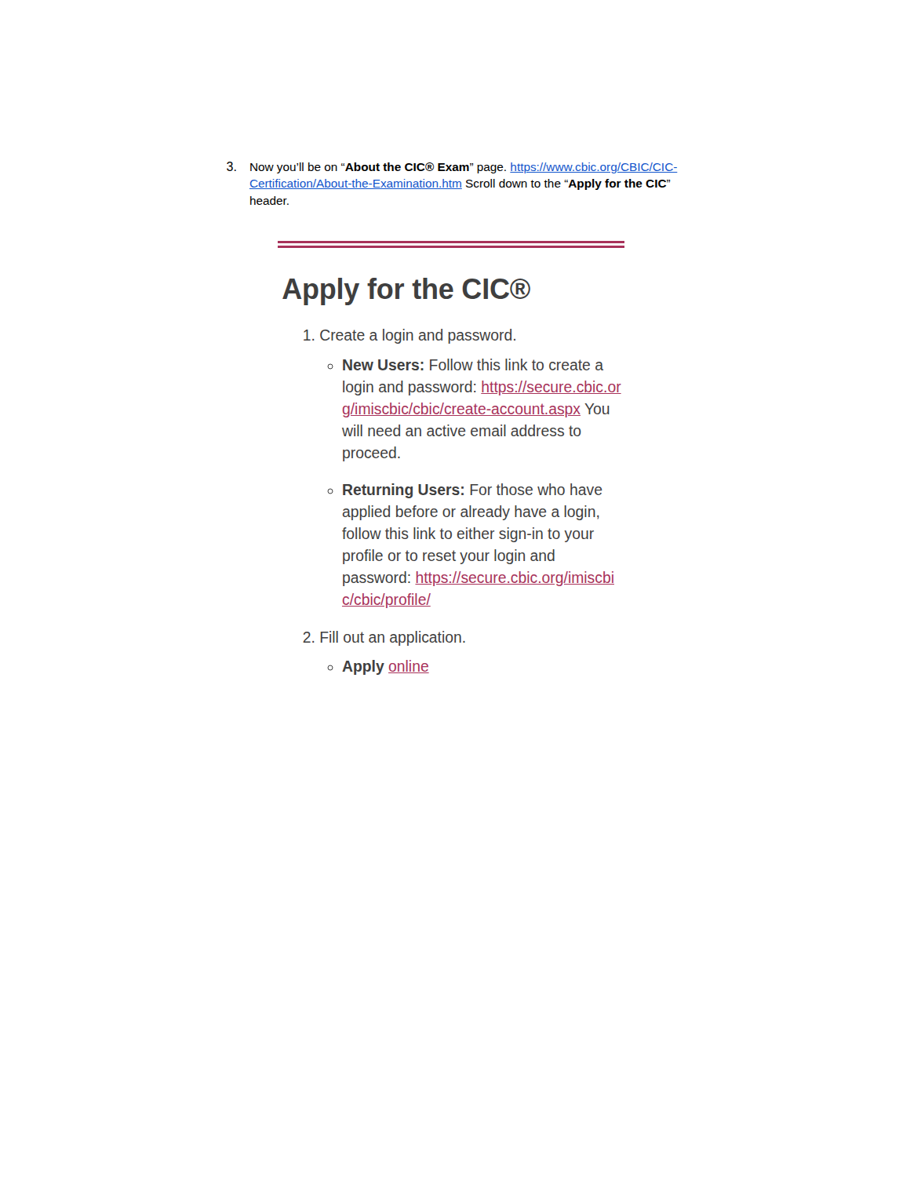Now you’ll be on “About the CIC® Exam” page. https://www.cbic.org/CBIC/CIC-Certification/About-the-Examination.htm Scroll down to the “Apply for the CIC” header.
Apply for the CIC®
Create a login and password.
New Users: Follow this link to create a login and password: https://secure.cbic.org/imiscbic/cbic/create-account.aspx You will need an active email address to proceed.
Returning Users: For those who have applied before or already have a login, follow this link to either sign-in to your profile or to reset your login and password: https://secure.cbic.org/imiscbic/cbic/profile/
Fill out an application.
Apply online